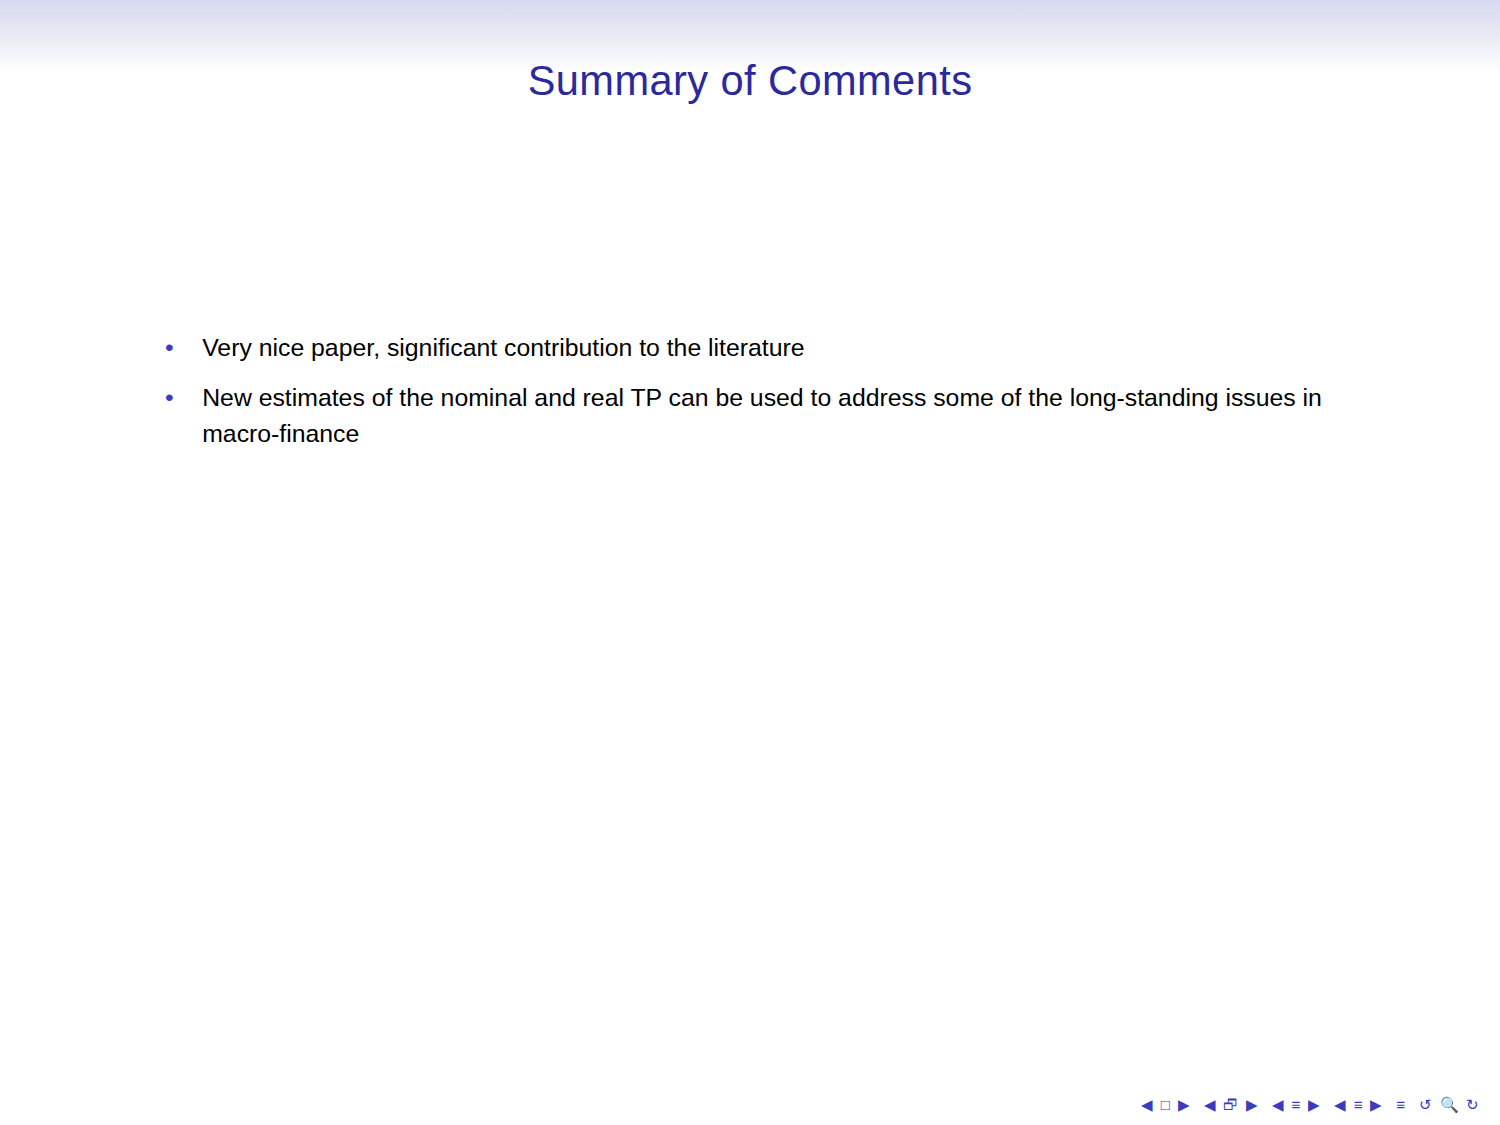Summary of Comments
Very nice paper, significant contribution to the literature
New estimates of the nominal and real TP can be used to address some of the long-standing issues in macro-finance
◀□▶ ◀🗗▶ ◀≡▶ ◀≡▶ ≡ ↺🔍↻